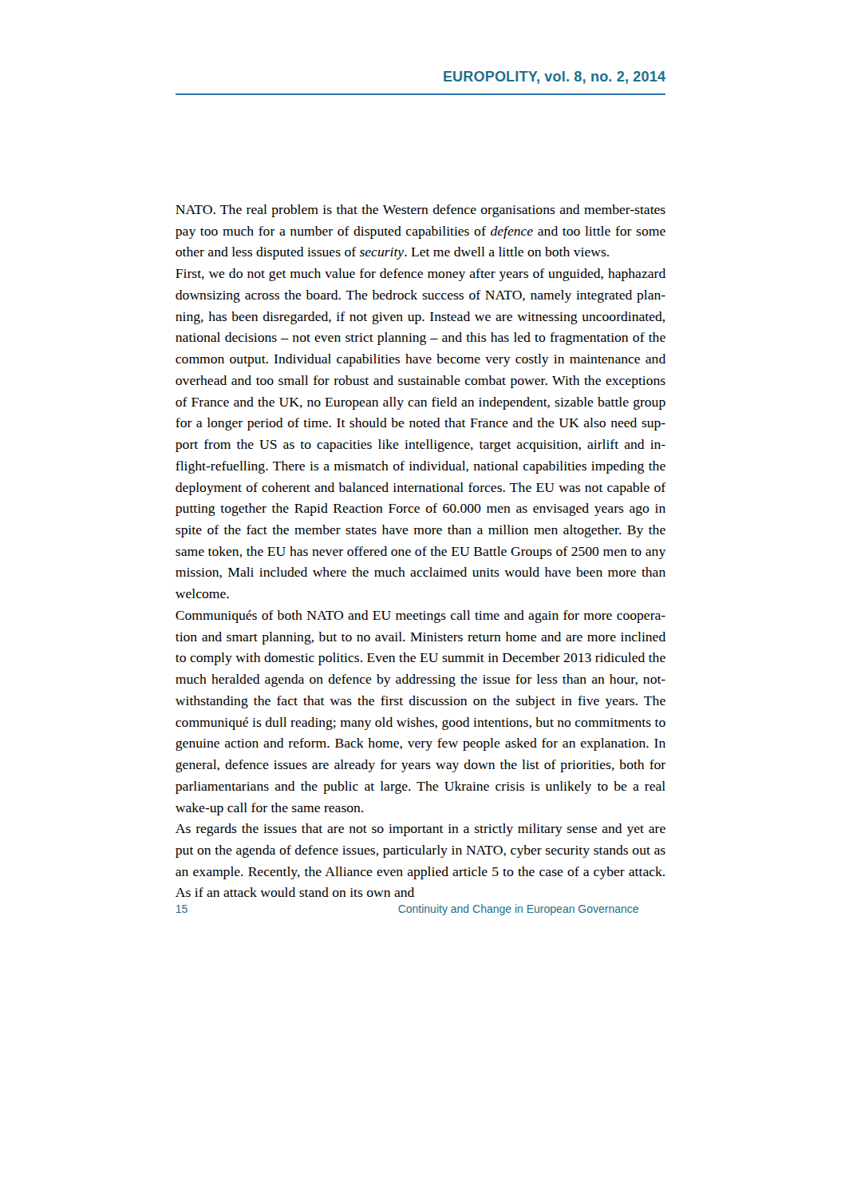EUROPOLITY, vol. 8, no. 2, 2014
NATO. The real problem is that the Western defence organisations and member-states pay too much for a number of disputed capabilities of defence and too little for some other and less disputed issues of security. Let me dwell a little on both views.
First, we do not get much value for defence money after years of unguided, haphazard downsizing across the board. The bedrock success of NATO, namely integrated planning, has been disregarded, if not given up. Instead we are witnessing uncoordinated, national decisions – not even strict planning – and this has led to fragmentation of the common output. Individual capabilities have become very costly in maintenance and overhead and too small for robust and sustainable combat power. With the exceptions of France and the UK, no European ally can field an independent, sizable battle group for a longer period of time. It should be noted that France and the UK also need support from the US as to capacities like intelligence, target acquisition, airlift and in-flight-refuelling. There is a mismatch of individual, national capabilities impeding the deployment of coherent and balanced international forces. The EU was not capable of putting together the Rapid Reaction Force of 60.000 men as envisaged years ago in spite of the fact the member states have more than a million men altogether. By the same token, the EU has never offered one of the EU Battle Groups of 2500 men to any mission, Mali included where the much acclaimed units would have been more than welcome.
Communiqués of both NATO and EU meetings call time and again for more cooperation and smart planning, but to no avail. Ministers return home and are more inclined to comply with domestic politics. Even the EU summit in December 2013 ridiculed the much heralded agenda on defence by addressing the issue for less than an hour, notwithstanding the fact that was the first discussion on the subject in five years. The communiqué is dull reading; many old wishes, good intentions, but no commitments to genuine action and reform. Back home, very few people asked for an explanation. In general, defence issues are already for years way down the list of priorities, both for parliamentarians and the public at large. The Ukraine crisis is unlikely to be a real wake-up call for the same reason.
As regards the issues that are not so important in a strictly military sense and yet are put on the agenda of defence issues, particularly in NATO, cyber security stands out as an example. Recently, the Alliance even applied article 5 to the case of a cyber attack. As if an attack would stand on its own and
15 Continuity and Change in European Governance